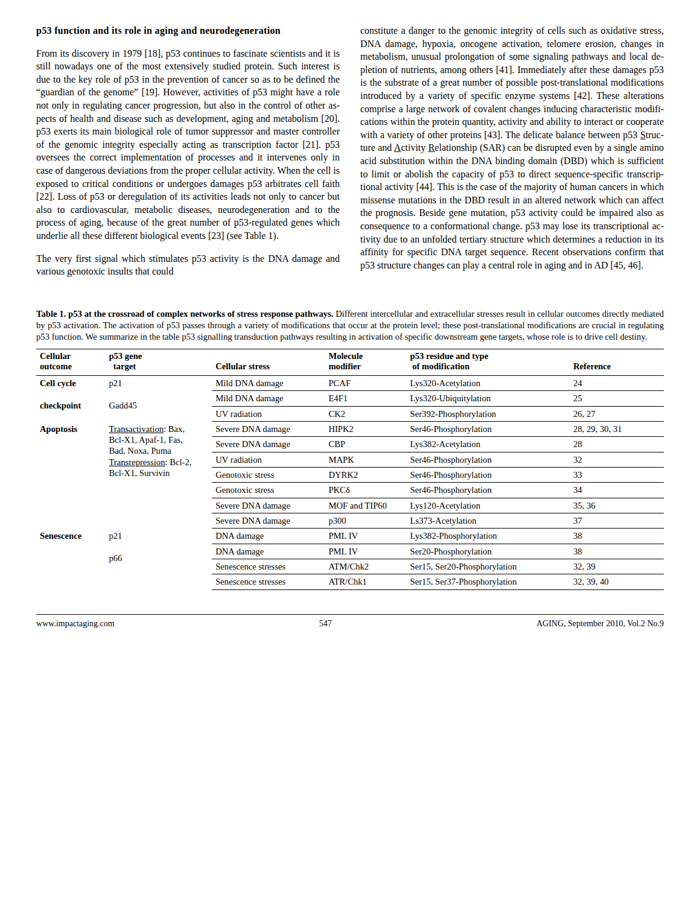p53 function and its role in aging and neurodegeneration
From its discovery in 1979 [18], p53 continues to fascinate scientists and it is still nowadays one of the most extensively studied protein. Such interest is due to the key role of p53 in the prevention of cancer so as to be defined the “guardian of the genome” [19]. However, activities of p53 might have a role not only in regulating cancer progression, but also in the control of other aspects of health and disease such as development, aging and metabolism [20]. p53 exerts its main biological role of tumor suppressor and master controller of the genomic integrity especially acting as transcription factor [21]. p53 oversees the correct implementation of processes and it intervenes only in case of dangerous deviations from the proper cellular activity. When the cell is exposed to critical conditions or undergoes damages p53 arbitrates cell faith [22]. Loss of p53 or deregulation of its activities leads not only to cancer but also to cardiovascular, metabolic diseases, neurodegeneration and to the process of aging, because of the great number of p53-regulated genes which underlie all these different biological events [23] (see Table 1).
The very first signal which stimulates p53 activity is the DNA damage and various genotoxic insults that could
constitute a danger to the genomic integrity of cells such as oxidative stress, DNA damage, hypoxia, oncogene activation, telomere erosion, changes in metabolism, unusual prolongation of some signaling pathways and local depletion of nutrients, among others [41]. Immediately after these damages p53 is the substrate of a great number of possible post-translational modifications introduced by a variety of specific enzyme systems [42]. These alterations comprise a large network of covalent changes inducing characteristic modifications within the protein quantity, activity and ability to interact or cooperate with a variety of other proteins [43]. The delicate balance between p53 Structure and Activity Relationship (SAR) can be disrupted even by a single amino acid substitution within the DNA binding domain (DBD) which is sufficient to limit or abolish the capacity of p53 to direct sequence-specific transcriptional activity [44]. This is the case of the majority of human cancers in which missense mutations in the DBD result in an altered network which can affect the prognosis. Beside gene mutation, p53 activity could be impaired also as consequence to a conformational change. p53 may lose its transcriptional activity due to an unfolded tertiary structure which determines a reduction in its affinity for specific DNA target sequence. Recent observations confirm that p53 structure changes can play a central role in aging and in AD [45, 46].
Table 1. p53 at the crossroad of complex networks of stress response pathways. Different intercellular and extracellular stresses result in cellular outcomes directly mediated by p53 activation. The activation of p53 passes through a variety of modifications that occur at the protein level; these post-translational modifications are crucial in regulating p53 function. We summarize in the table p53 signalling transduction pathways resulting in activation of specific downstream gene targets, whose role is to drive cell destiny.
| Cellular outcome | p53 gene target | Cellular stress | Molecule modifier | p53 residue and type of modification | Reference |
| --- | --- | --- | --- | --- | --- |
| Cell cycle checkpoint | p21 Gadd45 | Mild DNA damage | PCAF | Lys320-Acetylation | 24 |
| Mild DNA damage | E4F1 | Lys320-Ubiquitylation | 25 |
| UV radiation | CK2 | Ser392-Phosphorylation | 26, 27 |
| Apoptosis | Transactivation : Bax, Bcl-X1, Apaf-1, Fas, Bad, Noxa, Puma Transrepression : Bcl-2, Bcl-X1, Survivin | Severe DNA damage | HIPK2 | Ser46-Phosphorylation | 28, 29, 30, 31 |
| Severe DNA damage | CBP | Lys382-Acetylation | 28 |
| UV radiation | MAPK | Ser46-Phosphorylation | 32 |
| Genotoxic stress | DYRK2 | Ser46-Phosphorylation | 33 |
| Genotoxic stress | PKCδ | Ser46-Phosphorylation | 34 |
| Severe DNA damage | MOF and TIP60 | Lys120-Acetylation | 35, 36 |
| Severe DNA damage | p300 | Ls373-Acetylation | 37 |
| Senescence | p21 p66 | DNA damage | PML IV | Lys382-Phosphorylation | 38 |
| DNA damage | PML IV | Ser20-Phosphorylation | 38 |
| Senescence stresses | ATM/Chk2 | Ser15, Ser20-Phosphorylation | 32, 39 |
| Senescence stresses | ATR/Chk1 | Ser15, Ser37-Phosphorylation | 32, 39, 40 |
www.impactaging.com
547
AGING, September 2010, Vol.2 No.9